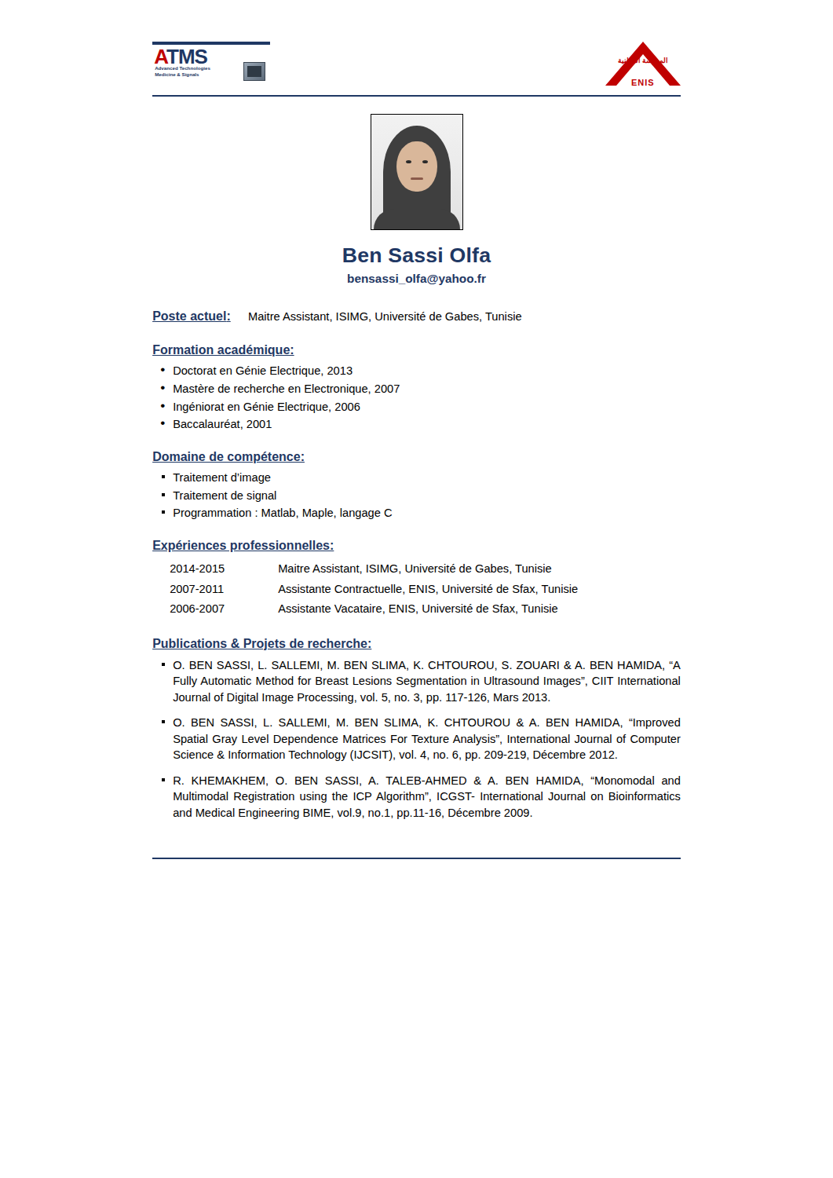ATMS
Advanced Technologies
Medicine & Signals
المدرسة الوطنية
ENIS
Ben Sassi Olfa
bensassi_olfa@yahoo.fr
Poste actuel: Maitre Assistant, ISIMG, Université de Gabes, Tunisie
Formation académique:
Doctorat en Génie Electrique, 2013
Mastère de recherche en Electronique, 2007
Ingéniorat en Génie Electrique, 2006
Baccalauréat, 2001
Domaine de compétence:
Traitement d’image
Traitement de signal
Programmation : Matlab, Maple, langage C
Expériences professionnelles:
| 2014-2015 | Maitre Assistant, ISIMG, Université de Gabes, Tunisie |
| 2007-2011 | Assistante Contractuelle, ENIS, Université de Sfax, Tunisie |
| 2006-2007 | Assistante Vacataire, ENIS, Université de Sfax, Tunisie |
Publications & Projets de recherche:
O. BEN SASSI, L. SALLEMI, M. BEN SLIMA, K. CHTOUROU, S. ZOUARI & A. BEN HAMIDA, “A Fully Automatic Method for Breast Lesions Segmentation in Ultrasound Images”, CIIT International Journal of Digital Image Processing, vol. 5, no. 3, pp. 117-126, Mars 2013.
O. BEN SASSI, L. SALLEMI, M. BEN SLIMA, K. CHTOUROU & A. BEN HAMIDA, “Improved Spatial Gray Level Dependence Matrices For Texture Analysis”, International Journal of Computer Science & Information Technology (IJCSIT), vol. 4, no. 6, pp. 209-219, Décembre 2012.
R. KHEMAKHEM, O. BEN SASSI, A. TALEB-AHMED & A. BEN HAMIDA, “Monomodal and Multimodal Registration using the ICP Algorithm”, ICGST- International Journal on Bioinformatics and Medical Engineering BIME, vol.9, no.1, pp.11-16, Décembre 2009.